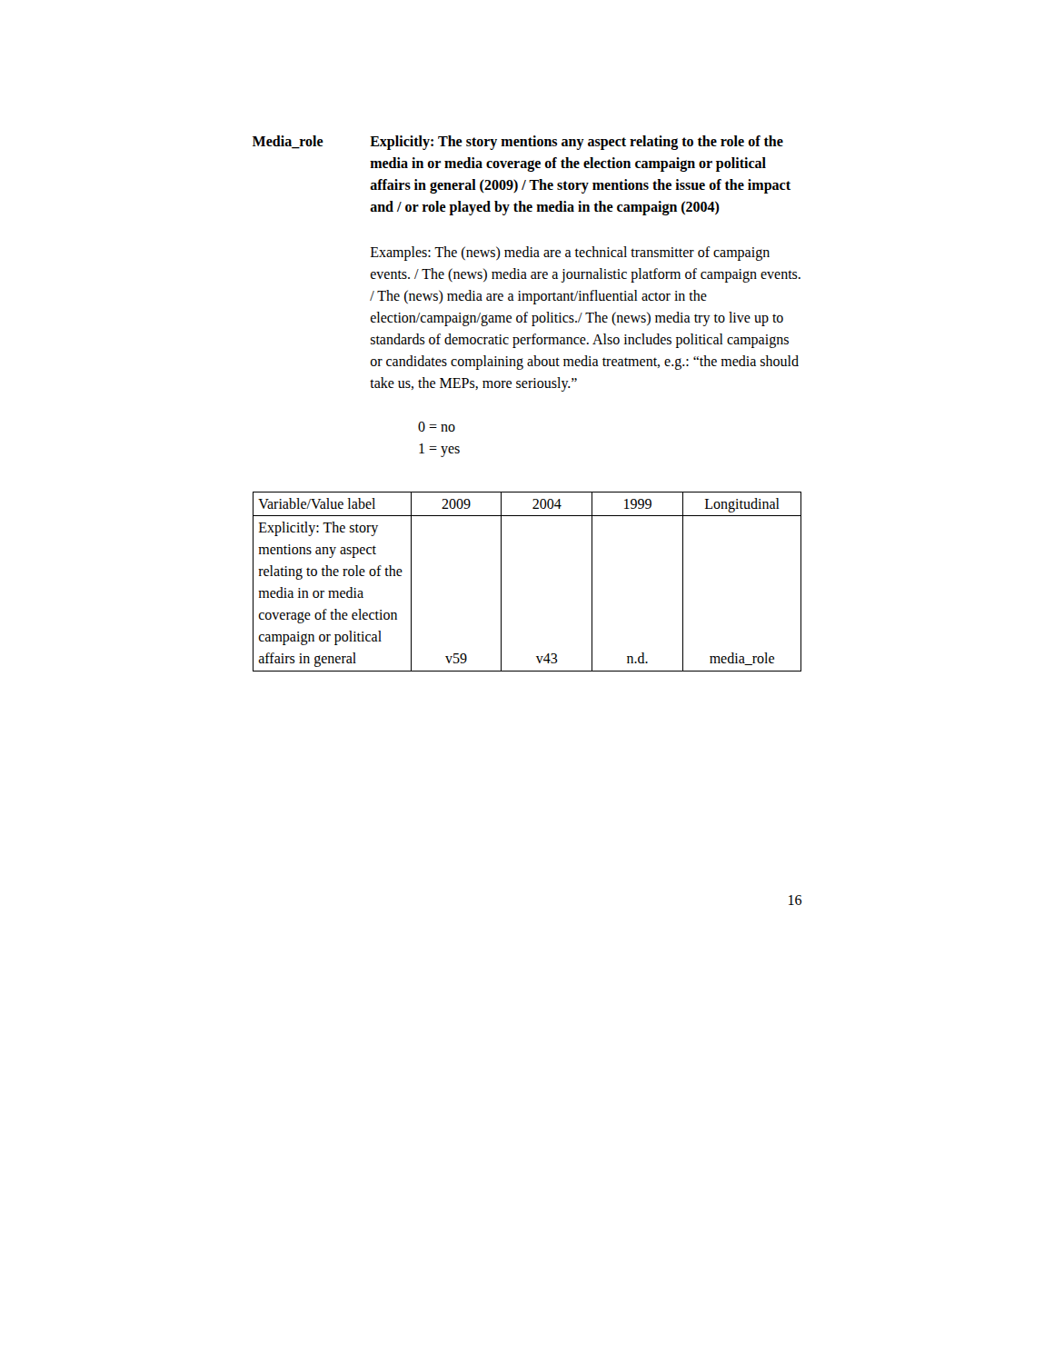Media_role
Explicitly: The story mentions any aspect relating to the role of the media in or media coverage of the election campaign or political affairs in general (2009) / The story mentions the issue of the impact and / or role played by the media in the campaign (2004)
Examples: The (news) media are a technical transmitter of campaign events. / The (news) media are a journalistic platform of campaign events. / The (news) media are a important/influential actor in the election/campaign/game of politics./ The (news) media try to live up to standards of democratic performance. Also includes political campaigns or candidates complaining about media treatment, e.g.: “the media should take us, the MEPs, more seriously.”
0 = no
1 = yes
| Variable/Value label | 2009 | 2004 | 1999 | Longitudinal |
| Explicitly: The story mentions any aspect relating to the role of the media in or media coverage of the election campaign or political affairs in general | v59 | v43 | n.d. | media_role |
16